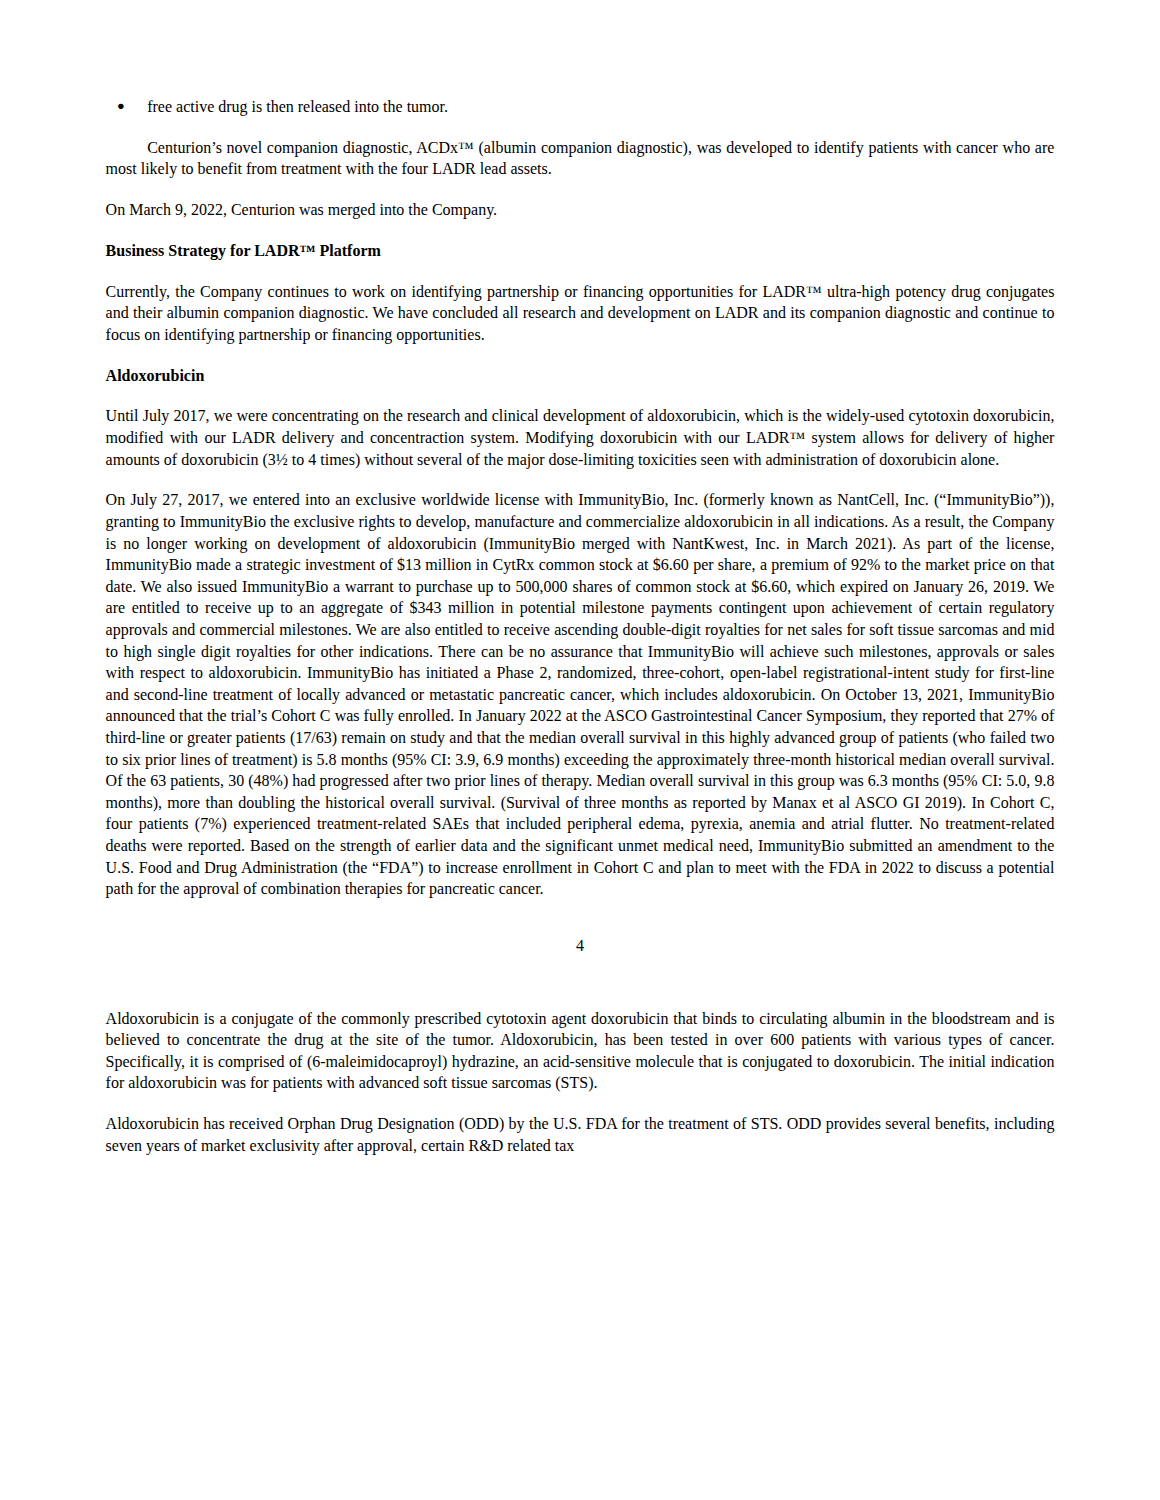free active drug is then released into the tumor.
Centurion’s novel companion diagnostic, ACDx™ (albumin companion diagnostic), was developed to identify patients with cancer who are most likely to benefit from treatment with the four LADR lead assets.
On March 9, 2022, Centurion was merged into the Company.
Business Strategy for LADR™ Platform
Currently, the Company continues to work on identifying partnership or financing opportunities for LADR™ ultra-high potency drug conjugates and their albumin companion diagnostic. We have concluded all research and development on LADR and its companion diagnostic and continue to focus on identifying partnership or financing opportunities.
Aldoxorubicin
Until July 2017, we were concentrating on the research and clinical development of aldoxorubicin, which is the widely-used cytotoxin doxorubicin, modified with our LADR delivery and concentraction system. Modifying doxorubicin with our LADR™ system allows for delivery of higher amounts of doxorubicin (3½ to 4 times) without several of the major dose-limiting toxicities seen with administration of doxorubicin alone.
On July 27, 2017, we entered into an exclusive worldwide license with ImmunityBio, Inc. (formerly known as NantCell, Inc. (“ImmunityBio”)), granting to ImmunityBio the exclusive rights to develop, manufacture and commercialize aldoxorubicin in all indications. As a result, the Company is no longer working on development of aldoxorubicin (ImmunityBio merged with NantKwest, Inc. in March 2021). As part of the license, ImmunityBio made a strategic investment of $13 million in CytRx common stock at $6.60 per share, a premium of 92% to the market price on that date. We also issued ImmunityBio a warrant to purchase up to 500,000 shares of common stock at $6.60, which expired on January 26, 2019. We are entitled to receive up to an aggregate of $343 million in potential milestone payments contingent upon achievement of certain regulatory approvals and commercial milestones. We are also entitled to receive ascending double-digit royalties for net sales for soft tissue sarcomas and mid to high single digit royalties for other indications. There can be no assurance that ImmunityBio will achieve such milestones, approvals or sales with respect to aldoxorubicin. ImmunityBio has initiated a Phase 2, randomized, three-cohort, open-label registrational-intent study for first-line and second-line treatment of locally advanced or metastatic pancreatic cancer, which includes aldoxorubicin. On October 13, 2021, ImmunityBio announced that the trial’s Cohort C was fully enrolled. In January 2022 at the ASCO Gastrointestinal Cancer Symposium, they reported that 27% of third-line or greater patients (17/63) remain on study and that the median overall survival in this highly advanced group of patients (who failed two to six prior lines of treatment) is 5.8 months (95% CI: 3.9, 6.9 months) exceeding the approximately three-month historical median overall survival. Of the 63 patients, 30 (48%) had progressed after two prior lines of therapy. Median overall survival in this group was 6.3 months (95% CI: 5.0, 9.8 months), more than doubling the historical overall survival. (Survival of three months as reported by Manax et al ASCO GI 2019). In Cohort C, four patients (7%) experienced treatment-related SAEs that included peripheral edema, pyrexia, anemia and atrial flutter. No treatment-related deaths were reported. Based on the strength of earlier data and the significant unmet medical need, ImmunityBio submitted an amendment to the U.S. Food and Drug Administration (the “FDA”) to increase enrollment in Cohort C and plan to meet with the FDA in 2022 to discuss a potential path for the approval of combination therapies for pancreatic cancer.
4
Aldoxorubicin is a conjugate of the commonly prescribed cytotoxin agent doxorubicin that binds to circulating albumin in the bloodstream and is believed to concentrate the drug at the site of the tumor. Aldoxorubicin, has been tested in over 600 patients with various types of cancer. Specifically, it is comprised of (6-maleimidocaproyl) hydrazine, an acid-sensitive molecule that is conjugated to doxorubicin. The initial indication for aldoxorubicin was for patients with advanced soft tissue sarcomas (STS).
Aldoxorubicin has received Orphan Drug Designation (ODD) by the U.S. FDA for the treatment of STS. ODD provides several benefits, including seven years of market exclusivity after approval, certain R&D related tax